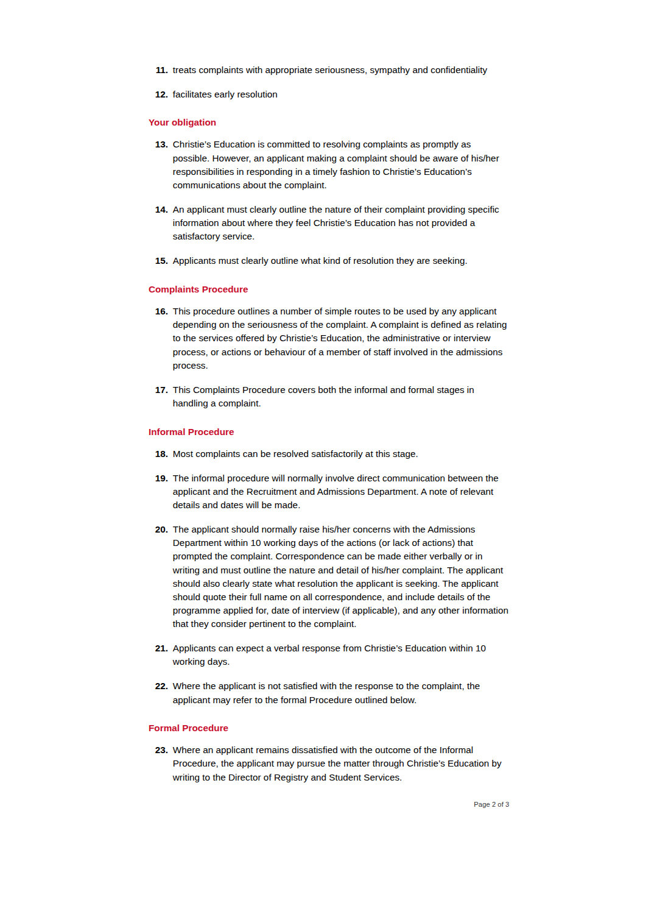11. treats complaints with appropriate seriousness, sympathy and confidentiality
12. facilitates early resolution
Your obligation
13. Christie’s Education is committed to resolving complaints as promptly as possible. However, an applicant making a complaint should be aware of his/her responsibilities in responding in a timely fashion to Christie’s Education’s communications about the complaint.
14. An applicant must clearly outline the nature of their complaint providing specific information about where they feel Christie’s Education has not provided a satisfactory service.
15. Applicants must clearly outline what kind of resolution they are seeking.
Complaints Procedure
16. This procedure outlines a number of simple routes to be used by any applicant depending on the seriousness of the complaint. A complaint is defined as relating to the services offered by Christie’s Education, the administrative or interview process, or actions or behaviour of a member of staff involved in the admissions process.
17. This Complaints Procedure covers both the informal and formal stages in handling a complaint.
Informal Procedure
18. Most complaints can be resolved satisfactorily at this stage.
19. The informal procedure will normally involve direct communication between the applicant and the Recruitment and Admissions Department. A note of relevant details and dates will be made.
20. The applicant should normally raise his/her concerns with the Admissions Department within 10 working days of the actions (or lack of actions) that prompted the complaint. Correspondence can be made either verbally or in writing and must outline the nature and detail of his/her complaint. The applicant should also clearly state what resolution the applicant is seeking. The applicant should quote their full name on all correspondence, and include details of the programme applied for, date of interview (if applicable), and any other information that they consider pertinent to the complaint.
21. Applicants can expect a verbal response from Christie’s Education within 10 working days.
22. Where the applicant is not satisfied with the response to the complaint, the applicant may refer to the formal Procedure outlined below.
Formal Procedure
23. Where an applicant remains dissatisfied with the outcome of the Informal Procedure, the applicant may pursue the matter through Christie’s Education by writing to the Director of Registry and Student Services.
Page 2 of 3